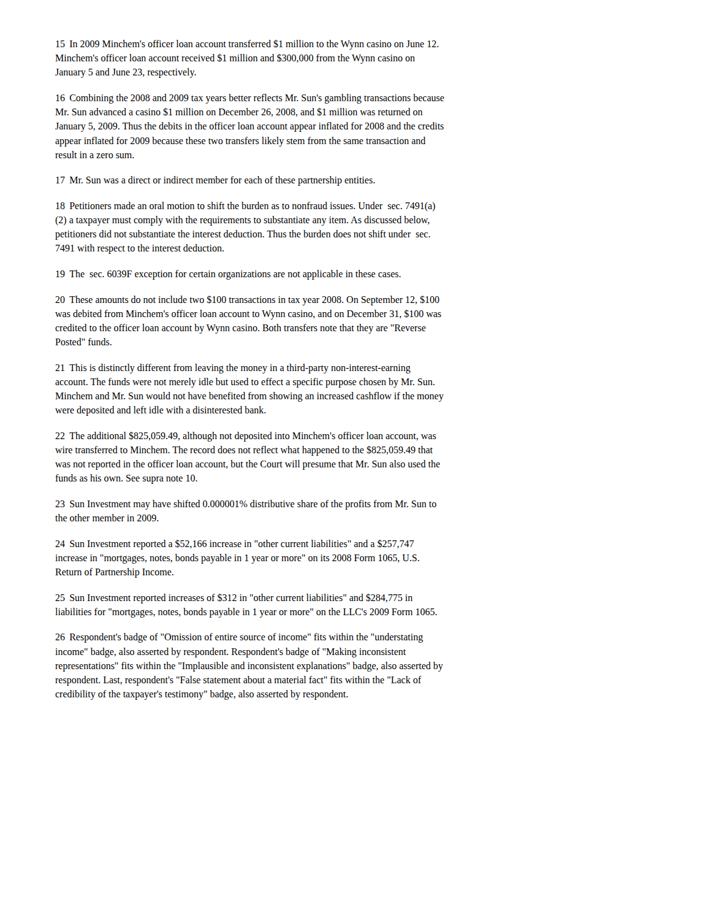15 In 2009 Minchem's officer loan account transferred $1 million to the Wynn casino on June 12. Minchem's officer loan account received $1 million and $300,000 from the Wynn casino on January 5 and June 23, respectively.
16 Combining the 2008 and 2009 tax years better reflects Mr. Sun's gambling transactions because Mr. Sun advanced a casino $1 million on December 26, 2008, and $1 million was returned on January 5, 2009. Thus the debits in the officer loan account appear inflated for 2008 and the credits appear inflated for 2009 because these two transfers likely stem from the same transaction and result in a zero sum.
17 Mr. Sun was a direct or indirect member for each of these partnership entities.
18 Petitioners made an oral motion to shift the burden as to nonfraud issues. Under sec. 7491(a)(2) a taxpayer must comply with the requirements to substantiate any item. As discussed below, petitioners did not substantiate the interest deduction. Thus the burden does not shift under sec. 7491 with respect to the interest deduction.
19 The sec. 6039F exception for certain organizations are not applicable in these cases.
20 These amounts do not include two $100 transactions in tax year 2008. On September 12, $100 was debited from Minchem's officer loan account to Wynn casino, and on December 31, $100 was credited to the officer loan account by Wynn casino. Both transfers note that they are "Reverse Posted" funds.
21 This is distinctly different from leaving the money in a third-party non-interest-earning account. The funds were not merely idle but used to effect a specific purpose chosen by Mr. Sun. Minchem and Mr. Sun would not have benefited from showing an increased cashflow if the money were deposited and left idle with a disinterested bank.
22 The additional $825,059.49, although not deposited into Minchem's officer loan account, was wire transferred to Minchem. The record does not reflect what happened to the $825,059.49 that was not reported in the officer loan account, but the Court will presume that Mr. Sun also used the funds as his own. See supra note 10.
23 Sun Investment may have shifted 0.000001% distributive share of the profits from Mr. Sun to the other member in 2009.
24 Sun Investment reported a $52,166 increase in "other current liabilities" and a $257,747 increase in "mortgages, notes, bonds payable in 1 year or more" on its 2008 Form 1065, U.S. Return of Partnership Income.
25 Sun Investment reported increases of $312 in "other current liabilities" and $284,775 in liabilities for "mortgages, notes, bonds payable in 1 year or more" on the LLC's 2009 Form 1065.
26 Respondent's badge of "Omission of entire source of income" fits within the "understating income" badge, also asserted by respondent. Respondent's badge of "Making inconsistent representations" fits within the "Implausible and inconsistent explanations" badge, also asserted by respondent. Last, respondent's "False statement about a material fact" fits within the "Lack of credibility of the taxpayer's testimony" badge, also asserted by respondent.